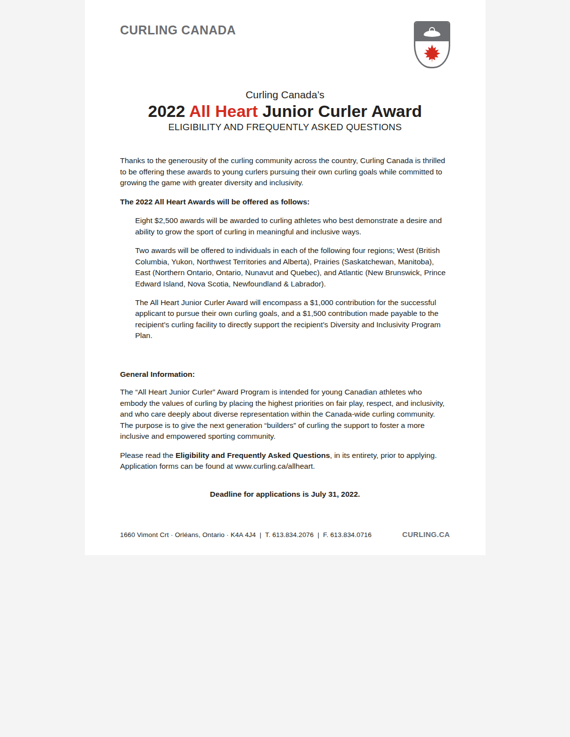Curling Canada
Curling Canada’s
2022 All Heart Junior Curler Award
ELIGIBILITY AND FREQUENTLY ASKED QUESTIONS
Thanks to the generousity of the curling community across the country, Curling Canada is thrilled to be offering these awards to young curlers pursuing their own curling goals while committed to growing the game with greater diversity and inclusivity.
The 2022 All Heart Awards will be offered as follows:
Eight $2,500 awards will be awarded to curling athletes who best demonstrate a desire and ability to grow the sport of curling in meaningful and inclusive ways.
Two awards will be offered to individuals in each of the following four regions; West (British Columbia, Yukon, Northwest Territories and Alberta), Prairies (Saskatchewan, Manitoba), East (Northern Ontario, Ontario, Nunavut and Quebec), and Atlantic (New Brunswick, Prince Edward Island, Nova Scotia, Newfoundland & Labrador).
The All Heart Junior Curler Award will encompass a $1,000 contribution for the successful applicant to pursue their own curling goals, and a $1,500 contribution made payable to the recipient’s curling facility to directly support the recipient’s Diversity and Inclusivity Program Plan.
General Information:
The “All Heart Junior Curler” Award Program is intended for young Canadian athletes who embody the values of curling by placing the highest priorities on fair play, respect, and inclusivity, and who care deeply about diverse representation within the Canada-wide curling community. The purpose is to give the next generation “builders” of curling the support to foster a more inclusive and empowered sporting community.
Please read the Eligibility and Frequently Asked Questions, in its entirety, prior to applying. Application forms can be found at www.curling.ca/allheart.
Deadline for applications is July 31, 2022.
1660 Vimont Crt · Orléans, Ontario · K4A 4J4 | T. 613.834.2076 | F. 613.834.0716
CURLING.CA